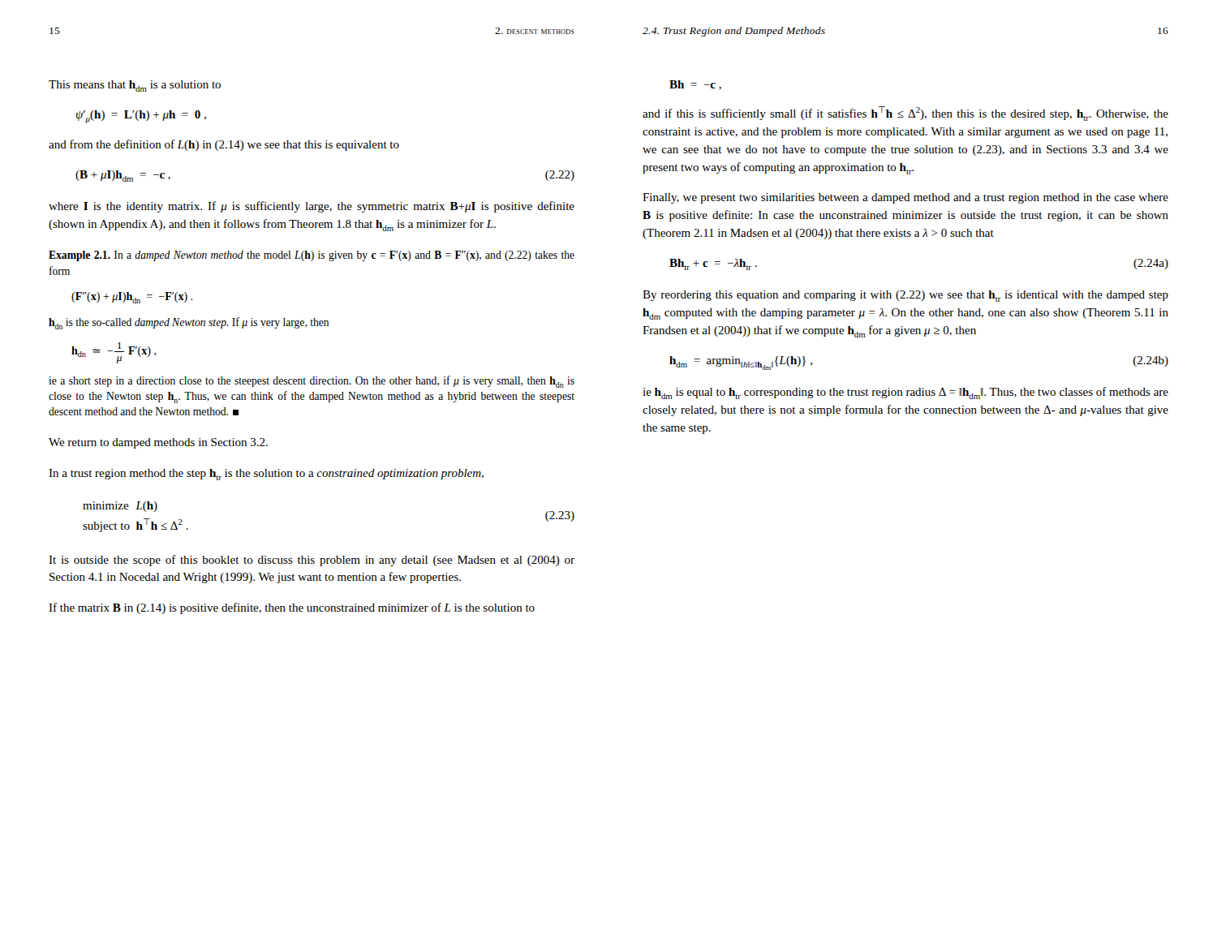15 2. DESCENT METHODS
This means that hdm is a solution to
ψ′μ(h) = L′(h) + μh = 0 ,
and from the definition of L(h) in (2.14) we see that this is equivalent to
(B + μI)hdm = −c , (2.22)
where I is the identity matrix. If μ is sufficiently large, the symmetric matrix B+μI is positive definite (shown in Appendix A), and then it follows from Theorem 1.8 that hdm is a minimizer for L.
Example 2.1. In a damped Newton method the model L(h) is given by c = F′(x) and B = F″(x), and (2.22) takes the form
(F″(x) + μI)hdn = −F′(x) .
hdn is the so-called damped Newton step. If μ is very large, then
hdn ≃ −1 μ F′(x) ,
ie a short step in a direction close to the steepest descent direction. On the other hand, if μ is very small, then hdn is close to the Newton step hn. Thus, we can think of the damped Newton method as a hybrid between the steepest descent method and the Newton method.
We return to damped methods in Section 3.2.
In a trust region method the step htr is the solution to a constrained optimization problem,
| minimize | L ( h ) |
| subject to | h ⊤ h ≤ Δ 2 . |
(2.23)
It is outside the scope of this booklet to discuss this problem in any detail (see Madsen et al (2004) or Section 4.1 in Nocedal and Wright (1999). We just want to mention a few properties.
If the matrix B in (2.14) is positive definite, then the unconstrained minimizer of L is the solution to
2.4. Trust Region and Damped Methods 16
Bh = −c ,
and if this is sufficiently small (if it satisfies h⊤h ≤ Δ2), then this is the desired step, htr. Otherwise, the constraint is active, and the problem is more complicated. With a similar argument as we used on page 11, we can see that we do not have to compute the true solution to (2.23), and in Sections 3.3 and 3.4 we present two ways of computing an approximation to htr.
Finally, we present two similarities between a damped method and a trust region method in the case where B is positive definite: In case the unconstrained minimizer is outside the trust region, it can be shown (Theorem 2.11 in Madsen et al (2004)) that there exists a λ > 0 such that
Bhtr + c = −λhtr . (2.24a)
By reordering this equation and comparing it with (2.22) we see that htr is identical with the damped step hdm computed with the damping parameter μ = λ. On the other hand, one can also show (Theorem 5.11 in Frandsen et al (2004)) that if we compute hdm for a given μ ≥ 0, then
hdm = argmin‖h‖≤‖hdm‖{L(h)} , (2.24b)
ie hdm is equal to htr corresponding to the trust region radius Δ = ‖hdm‖. Thus, the two classes of methods are closely related, but there is not a simple formula for the connection between the Δ- and μ-values that give the same step.